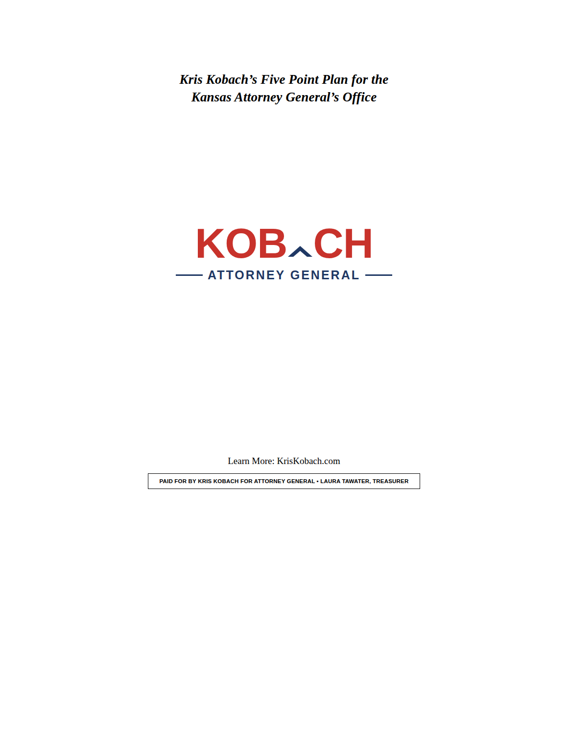Kris Kobach’s Five Point Plan for the
Kansas Attorney General’s Office
KOB CH
ATTORNEY GENERAL
Learn More: KrisKobach.com
PAID FOR BY KRIS KOBACH FOR ATTORNEY GENERAL • LAURA TAWATER, TREASURER